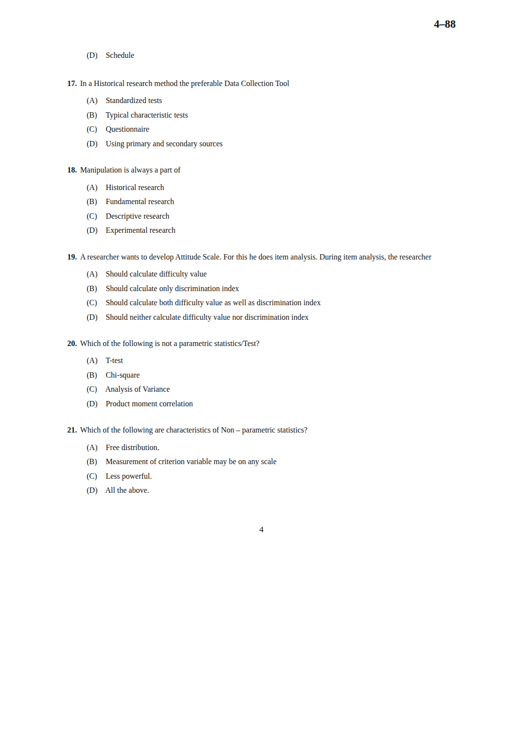4–88
(D) Schedule
17. In a Historical research method the preferable Data Collection Tool
(A) Standardized tests
(B) Typical characteristic tests
(C) Questionnaire
(D) Using primary and secondary sources
18. Manipulation is always a part of
(A) Historical research
(B) Fundamental research
(C) Descriptive research
(D) Experimental research
19. A researcher wants to develop Attitude Scale. For this he does item analysis. During item analysis, the researcher
(A) Should calculate difficulty value
(B) Should calculate only discrimination index
(C) Should calculate both difficulty value as well as discrimination index
(D) Should neither calculate difficulty value nor discrimination index
20. Which of the following is not a parametric statistics/Test?
(A) T-test
(B) Chi-square
(C) Analysis of Variance
(D) Product moment correlation
21. Which of the following are characteristics of Non – parametric statistics?
(A) Free distribution.
(B) Measurement of criterion variable may be on any scale
(C) Less powerful.
(D) All the above.
4